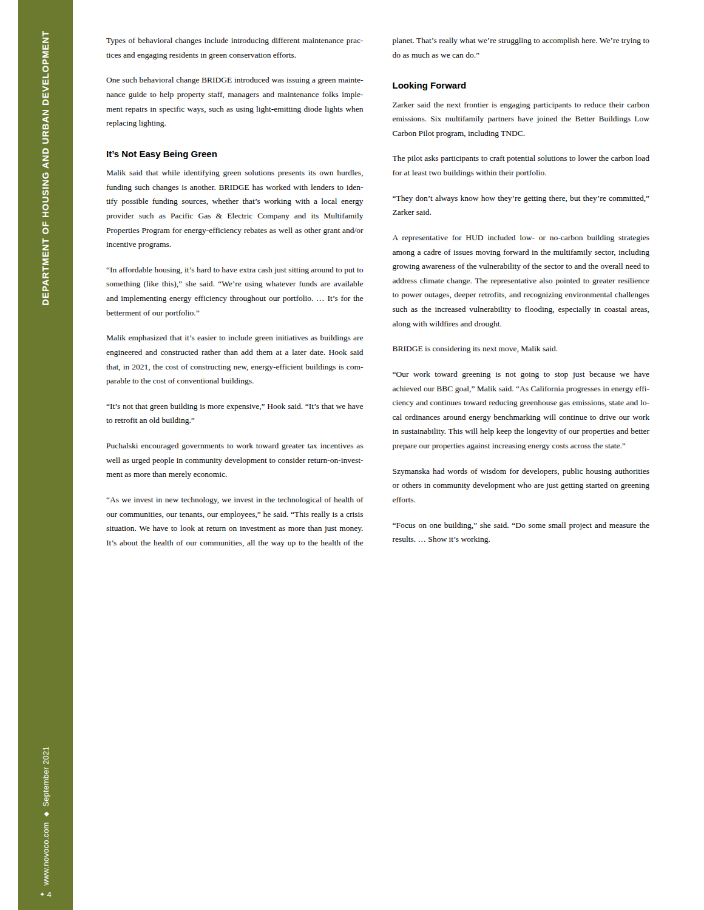DEPARTMENT OF HOUSING AND URBAN DEVELOPMENT
www.novoco.com ◆ September 2021
✦4
Types of behavioral changes include introducing different maintenance practices and engaging residents in green conservation efforts.
One such behavioral change BRIDGE introduced was issuing a green maintenance guide to help property staff, managers and maintenance folks implement repairs in specific ways, such as using light-emitting diode lights when replacing lighting.
It’s Not Easy Being Green
Malik said that while identifying green solutions presents its own hurdles, funding such changes is another. BRIDGE has worked with lenders to identify possible funding sources, whether that’s working with a local energy provider such as Pacific Gas & Electric Company and its Multifamily Properties Program for energy-efficiency rebates as well as other grant and/or incentive programs.
“In affordable housing, it’s hard to have extra cash just sitting around to put to something (like this),” she said. “We’re using whatever funds are available and implementing energy efficiency throughout our portfolio. … It’s for the betterment of our portfolio.”
Malik emphasized that it’s easier to include green initiatives as buildings are engineered and constructed rather than add them at a later date. Hook said that, in 2021, the cost of constructing new, energy-efficient buildings is comparable to the cost of conventional buildings.
“It’s not that green building is more expensive,” Hook said. “It’s that we have to retrofit an old building.”
Puchalski encouraged governments to work toward greater tax incentives as well as urged people in community development to consider return-on-investment as more than merely economic.
“As we invest in new technology, we invest in the technological of health of our communities, our tenants, our employees,” he said. “This really is a crisis situation. We have to look at return on investment as more than just money. It’s about the health of our communities, all the way up to the health of the planet. That’s really what we’re struggling to accomplish here. We’re trying to do as much as we can do.”
Looking Forward
Zarker said the next frontier is engaging participants to reduce their carbon emissions. Six multifamily partners have joined the Better Buildings Low Carbon Pilot program, including TNDC.
The pilot asks participants to craft potential solutions to lower the carbon load for at least two buildings within their portfolio.
“They don’t always know how they’re getting there, but they’re committed,” Zarker said.
A representative for HUD included low- or no-carbon building strategies among a cadre of issues moving forward in the multifamily sector, including growing awareness of the vulnerability of the sector to and the overall need to address climate change. The representative also pointed to greater resilience to power outages, deeper retrofits, and recognizing environmental challenges such as the increased vulnerability to flooding, especially in coastal areas, along with wildfires and drought.
BRIDGE is considering its next move, Malik said.
“Our work toward greening is not going to stop just because we have achieved our BBC goal,” Malik said. “As California progresses in energy efficiency and continues toward reducing greenhouse gas emissions, state and local ordinances around energy benchmarking will continue to drive our work in sustainability. This will help keep the longevity of our properties and better prepare our properties against increasing energy costs across the state.”
Szymanska had words of wisdom for developers, public housing authorities or others in community development who are just getting started on greening efforts.
“Focus on one building,” she said. “Do some small project and measure the results. … Show it’s working.